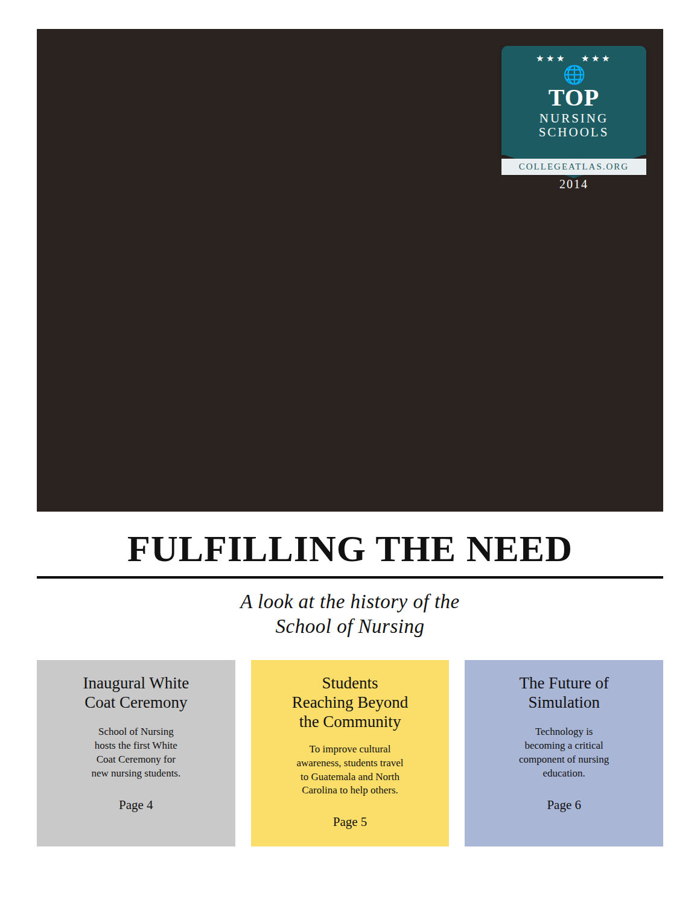★★★ ★★★
🌐
TOP
NURSING
SCHOOLS
COLLEGEATLAS.ORG
2014
Fulfilling the Need
A look at the history of the
School of Nursing
Inaugural White
Coat Ceremony
School of Nursing
hosts the first White
Coat Ceremony for
new nursing students.
Page 4
Students
Reaching Beyond
the Community
To improve cultural
awareness, students travel
to Guatemala and North
Carolina to help others.
Page 5
The Future of
Simulation
Technology is
becoming a critical
component of nursing
education.
Page 6